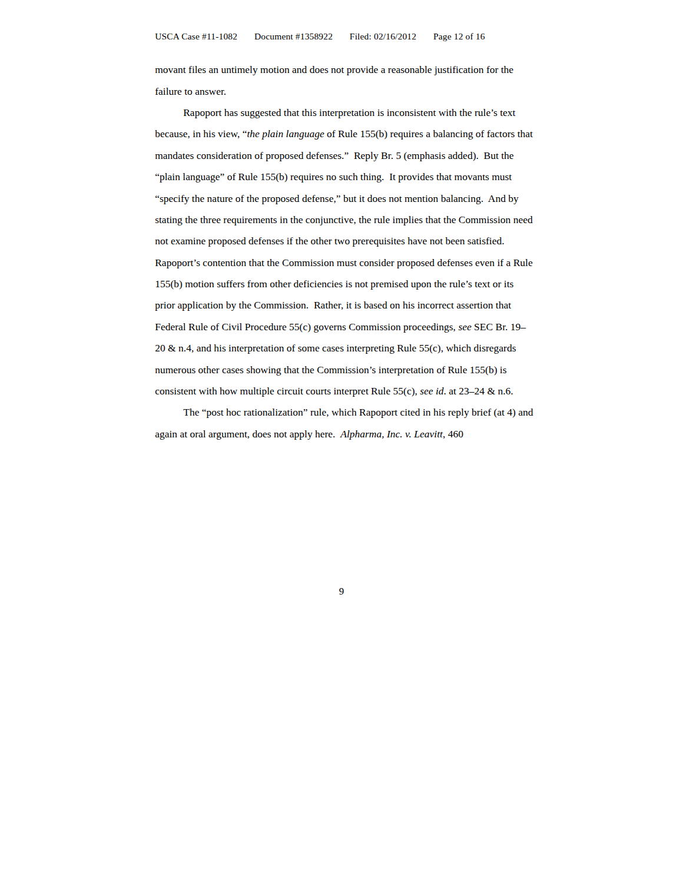USCA Case #11-1082 Document #1358922 Filed: 02/16/2012 Page 12 of 16
movant files an untimely motion and does not provide a reasonable justification for the failure to answer.
Rapoport has suggested that this interpretation is inconsistent with the rule’s text because, in his view, “the plain language of Rule 155(b) requires a balancing of factors that mandates consideration of proposed defenses.” Reply Br. 5 (emphasis added). But the “plain language” of Rule 155(b) requires no such thing. It provides that movants must “specify the nature of the proposed defense,” but it does not mention balancing. And by stating the three requirements in the conjunctive, the rule implies that the Commission need not examine proposed defenses if the other two prerequisites have not been satisfied. Rapoport’s contention that the Commission must consider proposed defenses even if a Rule 155(b) motion suffers from other deficiencies is not premised upon the rule’s text or its prior application by the Commission. Rather, it is based on his incorrect assertion that Federal Rule of Civil Procedure 55(c) governs Commission proceedings, see SEC Br. 19–20 & n.4, and his interpretation of some cases interpreting Rule 55(c), which disregards numerous other cases showing that the Commission’s interpretation of Rule 155(b) is consistent with how multiple circuit courts interpret Rule 55(c), see id. at 23–24 & n.6.
The “post hoc rationalization” rule, which Rapoport cited in his reply brief (at 4) and again at oral argument, does not apply here. Alpharma, Inc. v. Leavitt, 460
9